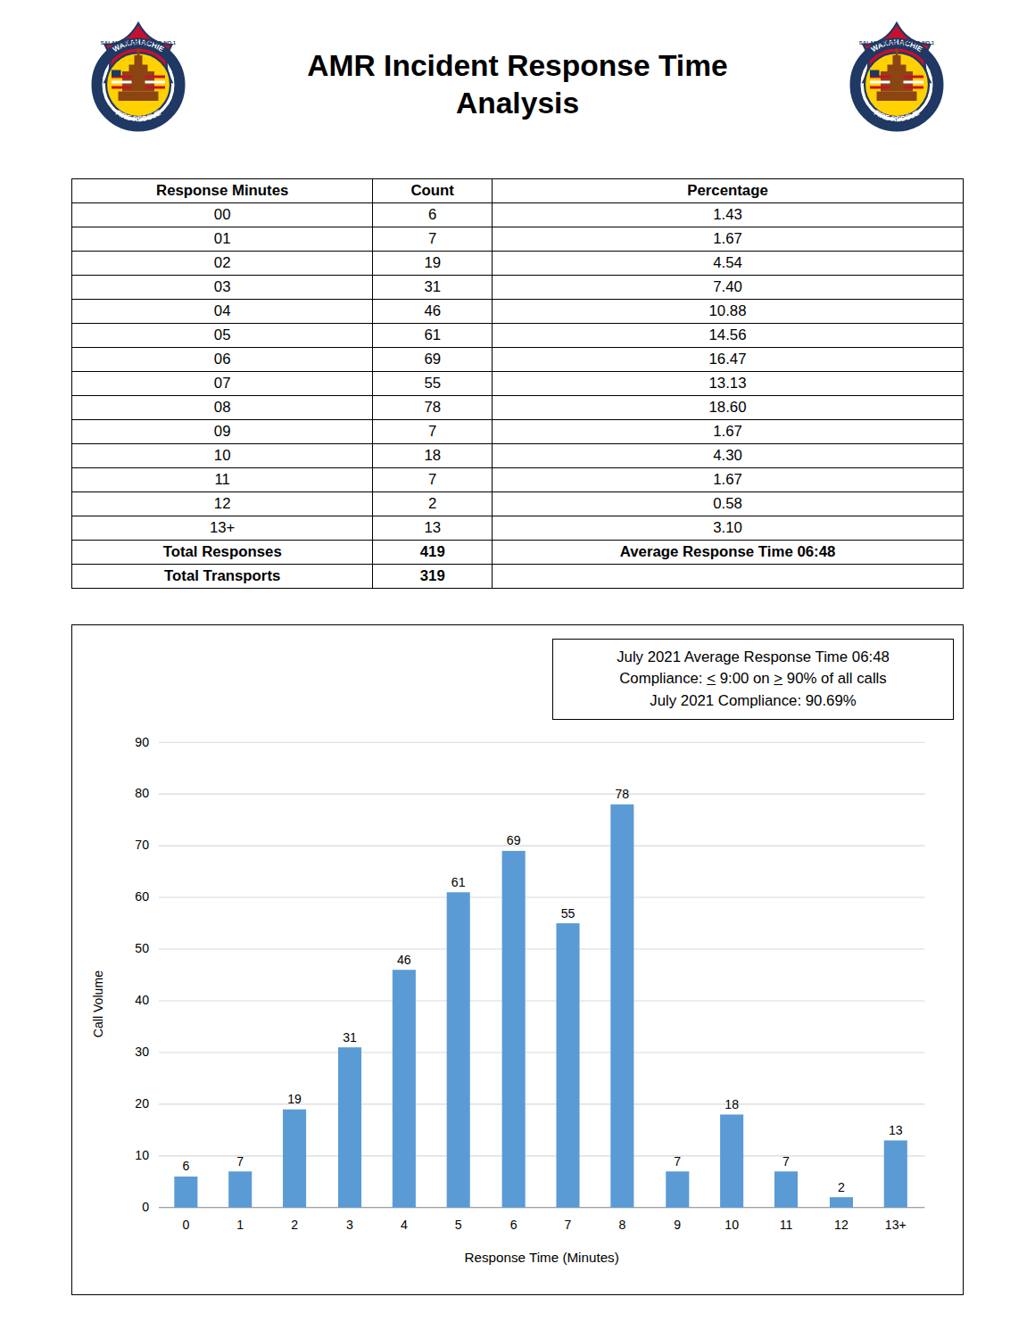WAXAHACHIE FIRE RESCUE SALAMANDER FIRE CO NO 1 EST. 1883
AMR Incident Response Time
Analysis
WAXAHACHIE FIRE RESCUE SALAMANDER FIRE CO NO 1 EST. 1883
| Response Minutes | Count | Percentage |
| --- | --- | --- |
| 00 | 6 | 1.43 |
| 01 | 7 | 1.67 |
| 02 | 19 | 4.54 |
| 03 | 31 | 7.40 |
| 04 | 46 | 10.88 |
| 05 | 61 | 14.56 |
| 06 | 69 | 16.47 |
| 07 | 55 | 13.13 |
| 08 | 78 | 18.60 |
| 09 | 7 | 1.67 |
| 10 | 18 | 4.30 |
| 11 | 7 | 1.67 |
| 12 | 2 | 0.58 |
| 13+ | 13 | 3.10 |
| Total Responses | 419 | Average Response Time 06:48 |
| Total Transports | 319 | |
July 2021 Average Response Time 06:48
Compliance: < 9:00 on > 90% of all calls
July 2021 Compliance: 90.69%
Call Volume 90 80 70 60 50 40 30 20 10 0 6 0 7 1 19 2 31 3 46 4 61 5 69 6 55 7 78 8 7 9 18 10 7 11 2 12 13 13+ Response Time (Minutes)